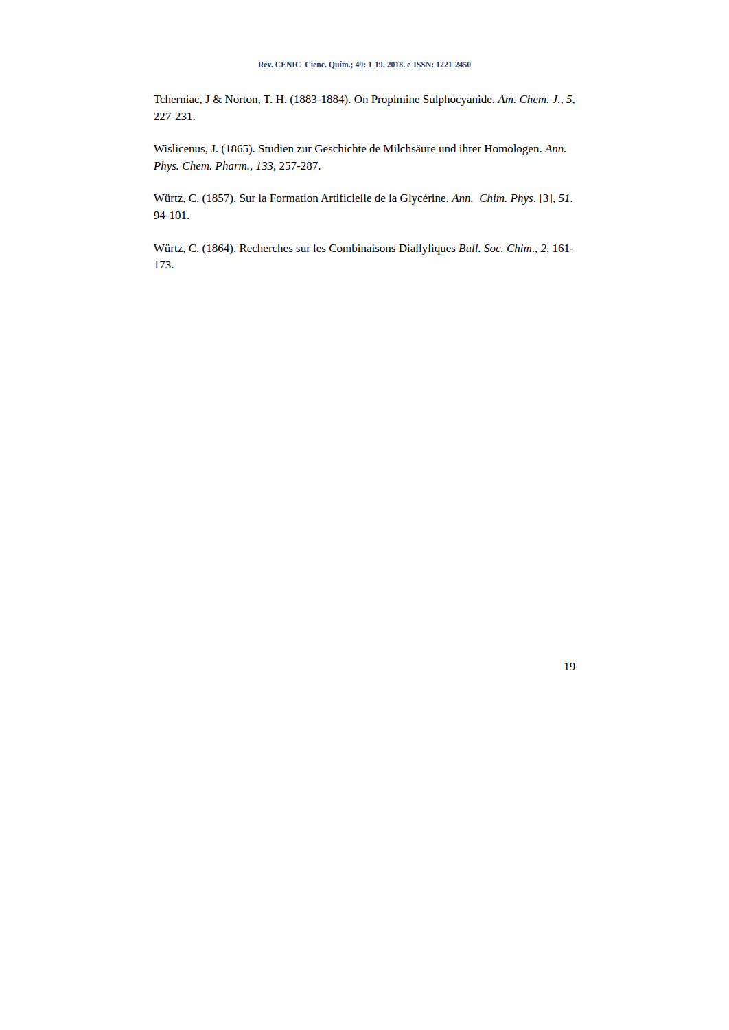Rev. CENIC Cienc. Quím.; 49: 1-19. 2018. e-ISSN: 1221-2450
Tcherniac, J & Norton, T. H. (1883-1884). On Propimine Sulphocyanide. Am. Chem. J., 5, 227-231.
Wislicenus, J. (1865). Studien zur Geschichte de Milchsäure und ihrer Homologen. Ann. Phys. Chem. Pharm., 133, 257-287.
Würtz, C. (1857). Sur la Formation Artificielle de la Glycérine. Ann. Chim. Phys. [3], 51. 94-101.
Würtz, C. (1864). Recherches sur les Combinaisons Diallyliques Bull. Soc. Chim., 2, 161-173.
19